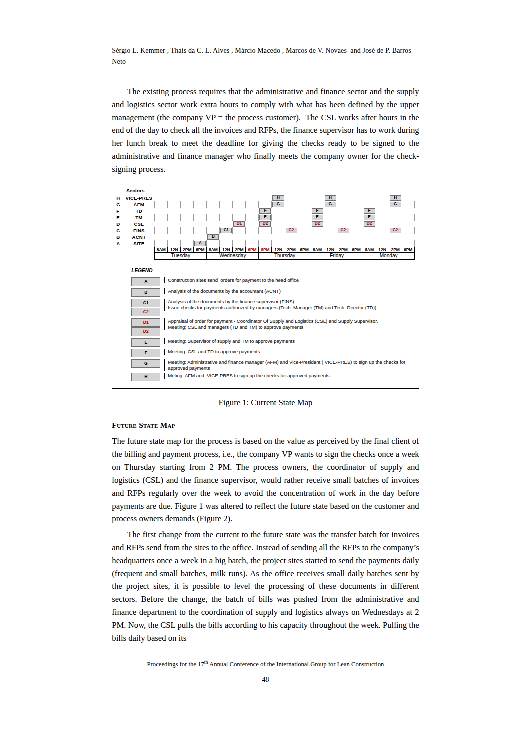Sérgio L. Kemmer , Thaís da C. L. Alves , Márcio Macedo , Marcos de V. Novaes and José de P. Barros Neto
The existing process requires that the administrative and finance sector and the supply and logistics sector work extra hours to comply with what has been defined by the upper management (the company VP = the process customer). The CSL works after hours in the end of the day to check all the invoices and RFPs, the finance supervisor has to work during her lunch break to meet the deadline for giving the checks ready to be signed to the administrative and finance manager who finally meets the company owner for the check-signing process.
Sectors
H
VICE-PRES
H
H
H
G
AFM
G
G
G
F
TD
F
F
F
E
TM
E
E
E
D
CSL
D1
D2
D2
D2
C
FINS
C1
C2
C2
C2
B
ACNT
B
A
SITE
A
8AM
12N
2PM
6PM
8AM
12N
2PM
6PM
8PM
12N
2PM
6PM
8AM
12N
2PM
6PM
8AM
12N
2PM
6PM
Tuesday
Wednesday
Thursday
Friday
Monday
LEGEND
A
Construction sites send orders for payment to the head office
B
Analysis of the documents by the accountant (ACNT)
C1
C2
Analysis of the documents by the finance supervisor (FINS)
Issue checks for payments authorized by managers (Tech. Manager (TM) and Tech. Director (TD))
D1
D2
Appraisal of order for payment - Coordinator Of Supply and Logistics (CSL) and Supply Supervisor.
Meeting: CSL and managers (TD and TM) to approve payments
E
Meeting: Supervisor of supply and TM to approve payments
F
Meeting: CSL and TD to approve payments
G
Meeting: Administrative and finance manager (AFM) and Vice-President ( VICE-PRES) to sign up the checks for approved payments
H
Meting: AFM and VICE-PRES to sign up the checks for approved payments
Figure 1: Current State Map
Future State Map
The future state map for the process is based on the value as perceived by the final client of the billing and payment process, i.e., the company VP wants to sign the checks once a week on Thursday starting from 2 PM. The process owners, the coordinator of supply and logistics (CSL) and the finance supervisor, would rather receive small batches of invoices and RFPs regularly over the week to avoid the concentration of work in the day before payments are due. Figure 1 was altered to reflect the future state based on the customer and process owners demands (Figure 2).
The first change from the current to the future state was the transfer batch for invoices and RFPs send from the sites to the office. Instead of sending all the RFPs to the company’s headquarters once a week in a big batch, the project sites started to send the payments daily (frequent and small batches, milk runs). As the office receives small daily batches sent by the project sites, it is possible to level the processing of these documents in different sectors. Before the change, the batch of bills was pushed from the administrative and finance department to the coordination of supply and logistics always on Wednesdays at 2 PM. Now, the CSL pulls the bills according to his capacity throughout the week. Pulling the bills daily based on its
Proceedings for the 17th Annual Conference of the International Group for Lean Construction
48